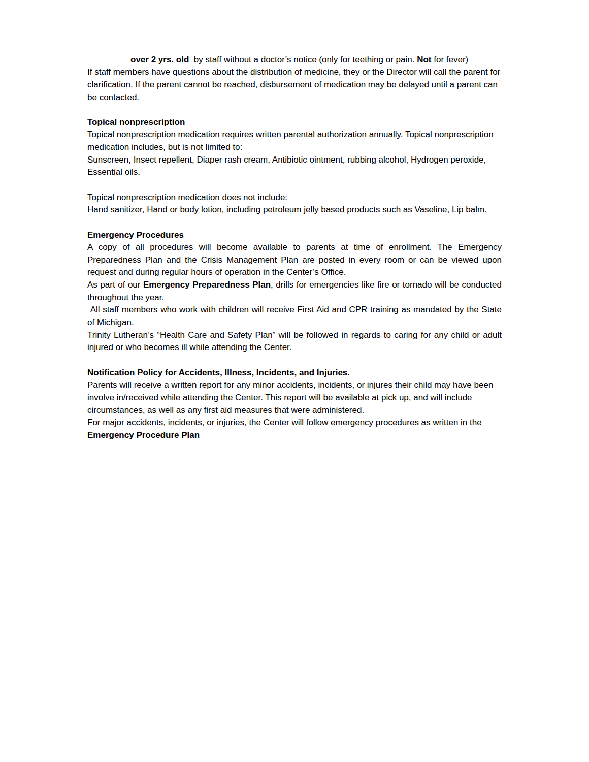over 2 yrs. old by staff without a doctor’s notice (only for teething or pain. Not for fever)
If staff members have questions about the distribution of medicine, they or the Director will call the parent for clarification. If the parent cannot be reached, disbursement of medication may be delayed until a parent can be contacted.
Topical nonprescription
Topical nonprescription medication requires written parental authorization annually. Topical nonprescription medication includes, but is not limited to:
Sunscreen, Insect repellent, Diaper rash cream, Antibiotic ointment, rubbing alcohol, Hydrogen peroxide, Essential oils.
Topical nonprescription medication does not include:
Hand sanitizer, Hand or body lotion, including petroleum jelly based products such as Vaseline, Lip balm.
Emergency Procedures
A copy of all procedures will become available to parents at time of enrollment. The Emergency Preparedness Plan and the Crisis Management Plan are posted in every room or can be viewed upon request and during regular hours of operation in the Center’s Office.
As part of our Emergency Preparedness Plan, drills for emergencies like fire or tornado will be conducted throughout the year.
All staff members who work with children will receive First Aid and CPR training as mandated by the State of Michigan.
Trinity Lutheran’s “Health Care and Safety Plan” will be followed in regards to caring for any child or adult injured or who becomes ill while attending the Center.
Notification Policy for Accidents, Illness, Incidents, and Injuries.
Parents will receive a written report for any minor accidents, incidents, or injures their child may have been involve in/received while attending the Center. This report will be available at pick up, and will include circumstances, as well as any first aid measures that were administered.
For major accidents, incidents, or injuries, the Center will follow emergency procedures as written in the Emergency Procedure Plan